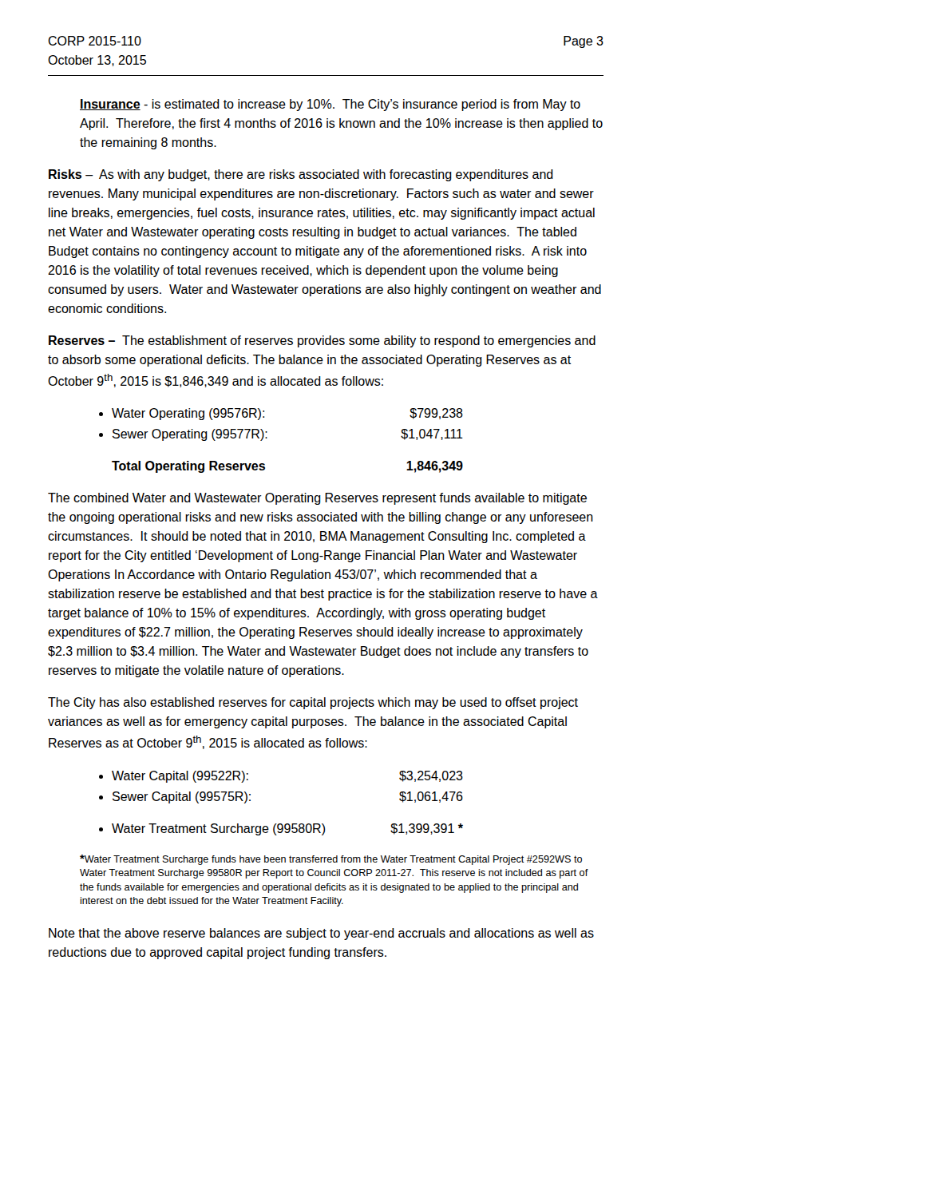CORP 2015-110
October 13, 2015
Page 3
Insurance - is estimated to increase by 10%. The City’s insurance period is from May to April. Therefore, the first 4 months of 2016 is known and the 10% increase is then applied to the remaining 8 months.
Risks – As with any budget, there are risks associated with forecasting expenditures and revenues. Many municipal expenditures are non-discretionary. Factors such as water and sewer line breaks, emergencies, fuel costs, insurance rates, utilities, etc. may significantly impact actual net Water and Wastewater operating costs resulting in budget to actual variances. The tabled Budget contains no contingency account to mitigate any of the aforementioned risks. A risk into 2016 is the volatility of total revenues received, which is dependent upon the volume being consumed by users. Water and Wastewater operations are also highly contingent on weather and economic conditions.
Reserves – The establishment of reserves provides some ability to respond to emergencies and to absorb some operational deficits. The balance in the associated Operating Reserves as at October 9th, 2015 is $1,846,349 and is allocated as follows:
Water Operating (99576R):$799,238
Sewer Operating (99577R):$1,047,111
Total Operating Reserves 1,846,349
The combined Water and Wastewater Operating Reserves represent funds available to mitigate the ongoing operational risks and new risks associated with the billing change or any unforeseen circumstances. It should be noted that in 2010, BMA Management Consulting Inc. completed a report for the City entitled ‘Development of Long-Range Financial Plan Water and Wastewater Operations In Accordance with Ontario Regulation 453/07’, which recommended that a stabilization reserve be established and that best practice is for the stabilization reserve to have a target balance of 10% to 15% of expenditures. Accordingly, with gross operating budget expenditures of $22.7 million, the Operating Reserves should ideally increase to approximately $2.3 million to $3.4 million. The Water and Wastewater Budget does not include any transfers to reserves to mitigate the volatile nature of operations.
The City has also established reserves for capital projects which may be used to offset project variances as well as for emergency capital purposes. The balance in the associated Capital Reserves as at October 9th, 2015 is allocated as follows:
Water Capital (99522R):$3,254,023
Sewer Capital (99575R):$1,061,476
Water Treatment Surcharge (99580R)$1,399,391 *
*Water Treatment Surcharge funds have been transferred from the Water Treatment Capital Project #2592WS to Water Treatment Surcharge 99580R per Report to Council CORP 2011-27. This reserve is not included as part of the funds available for emergencies and operational deficits as it is designated to be applied to the principal and interest on the debt issued for the Water Treatment Facility.
Note that the above reserve balances are subject to year-end accruals and allocations as well as reductions due to approved capital project funding transfers.